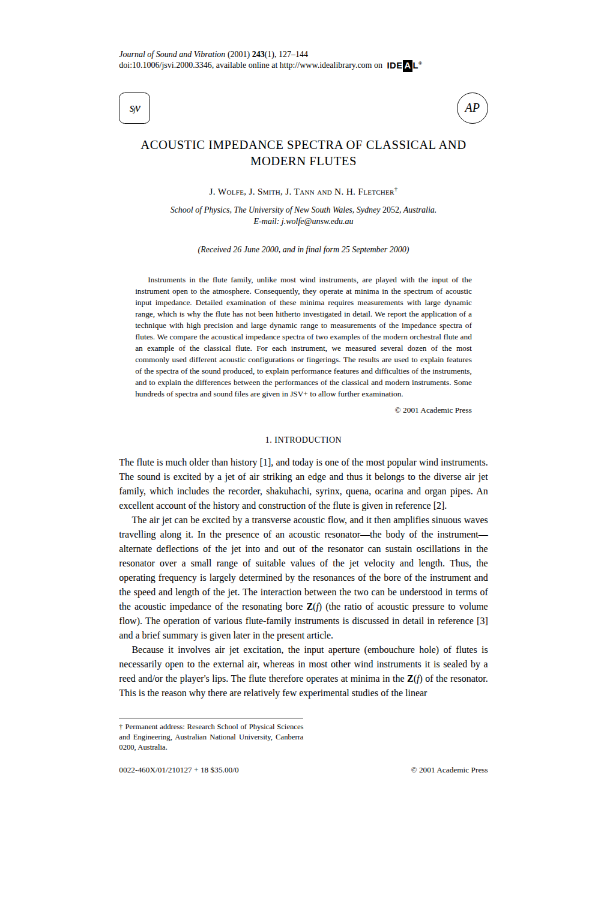Journal of Sound and Vibration (2001) 243(1), 127–144
doi:10.1006/jsvi.2000.3346, available online at http://www.idealibrary.com on IDEAL®
sjv
AP
ACOUSTIC IMPEDANCE SPECTRA OF CLASSICAL AND
MODERN FLUTES
J. Wolfe, J. Smith, J. Tann and N. H. Fletcher†
School of Physics, The University of New South Wales, Sydney 2052, Australia.
E-mail: j.wolfe@unsw.edu.au
(Received 26 June 2000, and in final form 25 September 2000)
Instruments in the flute family, unlike most wind instruments, are played with the input of the instrument open to the atmosphere. Consequently, they operate at minima in the spectrum of acoustic input impedance. Detailed examination of these minima requires measurements with large dynamic range, which is why the flute has not been hitherto investigated in detail. We report the application of a technique with high precision and large dynamic range to measurements of the impedance spectra of flutes. We compare the acoustical impedance spectra of two examples of the modern orchestral flute and an example of the classical flute. For each instrument, we measured several dozen of the most commonly used different acoustic configurations or fingerings. The results are used to explain features of the spectra of the sound produced, to explain performance features and difficulties of the instruments, and to explain the differences between the performances of the classical and modern instruments. Some hundreds of spectra and sound files are given in JSV+ to allow further examination.
© 2001 Academic Press
1. INTRODUCTION
The flute is much older than history [1], and today is one of the most popular wind instruments. The sound is excited by a jet of air striking an edge and thus it belongs to the diverse air jet family, which includes the recorder, shakuhachi, syrinx, quena, ocarina and organ pipes. An excellent account of the history and construction of the flute is given in reference [2].
The air jet can be excited by a transverse acoustic flow, and it then amplifies sinuous waves travelling along it. In the presence of an acoustic resonator—the body of the instrument—alternate deflections of the jet into and out of the resonator can sustain oscillations in the resonator over a small range of suitable values of the jet velocity and length. Thus, the operating frequency is largely determined by the resonances of the bore of the instrument and the speed and length of the jet. The interaction between the two can be understood in terms of the acoustic impedance of the resonating bore Z(f) (the ratio of acoustic pressure to volume flow). The operation of various flute-family instruments is discussed in detail in reference [3] and a brief summary is given later in the present article.
Because it involves air jet excitation, the input aperture (embouchure hole) of flutes is necessarily open to the external air, whereas in most other wind instruments it is sealed by a reed and/or the player's lips. The flute therefore operates at minima in the Z(f) of the resonator. This is the reason why there are relatively few experimental studies of the linear
† Permanent address: Research School of Physical Sciences and Engineering, Australian National University, Canberra 0200, Australia.
0022-460X/01/210127 + 18 $35.00/0
© 2001 Academic Press